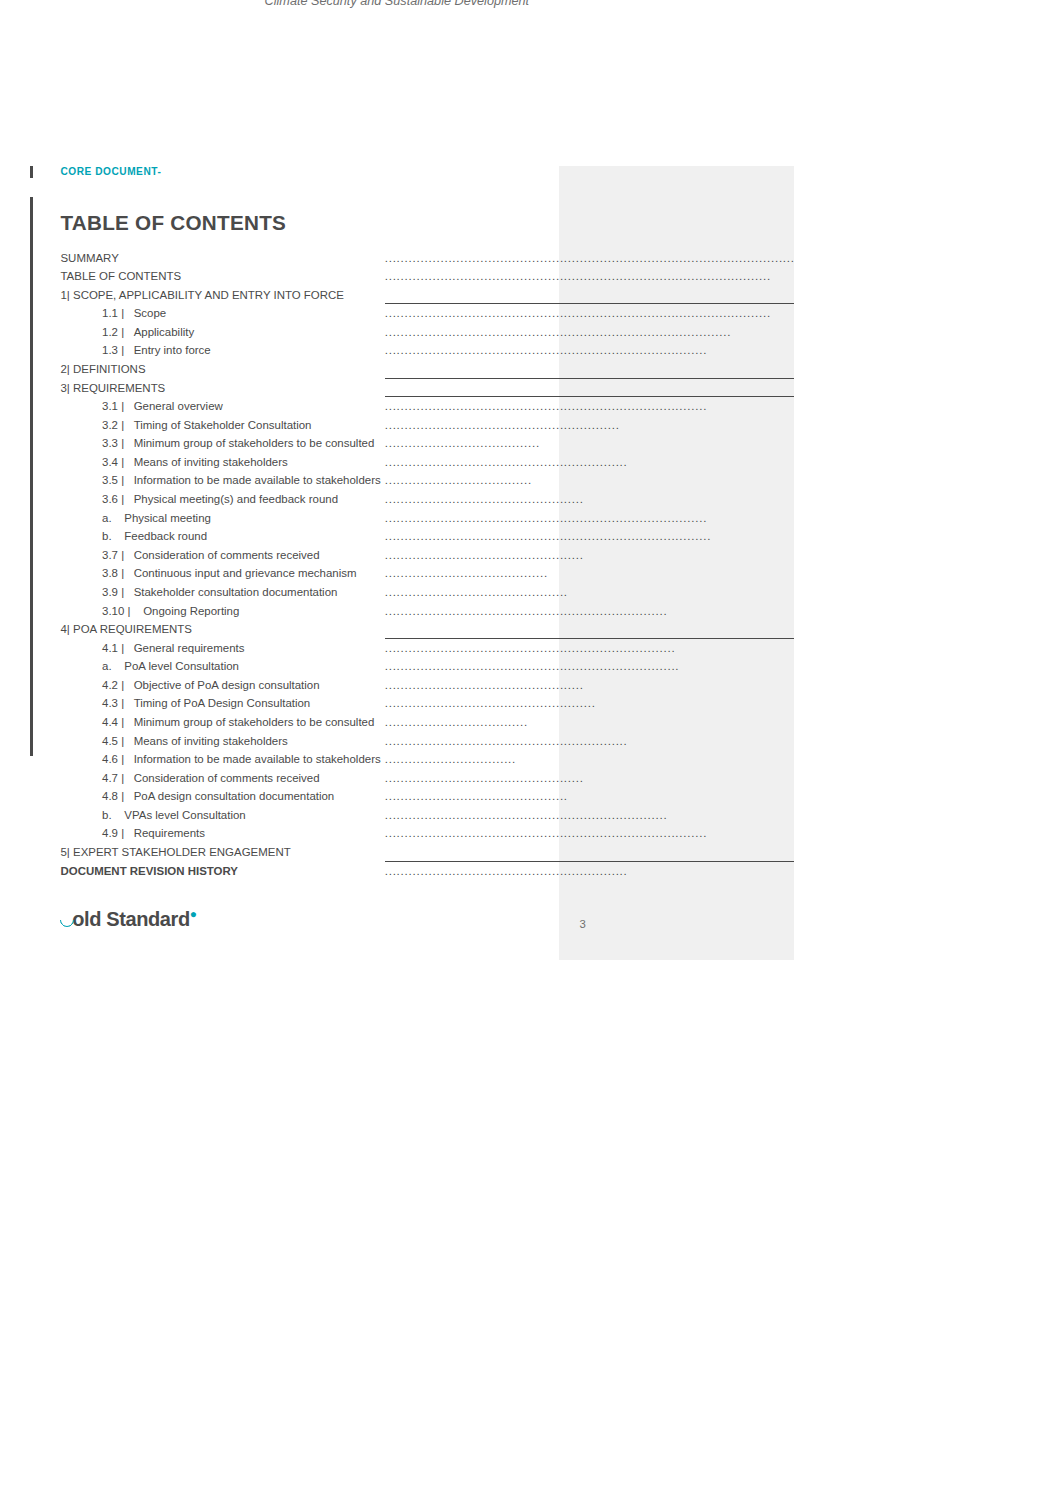Climate Security and Sustainable Development
3
CORE DOCUMENT-
TABLE OF CONTENTS
| SUMMARY | ......................................................................................................... | 1 |
| TABLE OF CONTENTS | ................................................................................................. | 3 |
| 1/ SCOPE, APPLICABILITY AND ENTRY INTO FORCE | | 4 |
| 1.1 / Scope | ................................................................................................. | 4 |
| 1.2 / Applicability | ....................................................................................... | 4 |
| 1.3 / Entry into force | ................................................................................. | 4 |
| 2/ DEFINITIONS | | 4 |
| 3/ REQUIREMENTS | | 5 |
| 3.1 / General overview | ................................................................................. | 5 |
| 3.2 / Timing of Stakeholder Consultation | ........................................................... | 6 |
| 3.3 / Minimum group of stakeholders to be consulted | ....................................... | 7 6 |
| 3.4 / Means of inviting stakeholders | ............................................................. | 8 7 |
| 3.5 / Information to be made available to stakeholders | ..................................... | 8 7 |
| 3.6 / Physical meeting(s) and feedback round | .................................................. | 9 8 |
| a. Physical meeting | ................................................................................. | 9 8 |
| b. Feedback round | .................................................................................. | 11 9 |
| 3.7 / Consideration of comments received | .................................................. | 11 10 |
| 3.8 / Continuous input and grievance mechanism | ......................................... | 12 10 |
| 3.9 / Stakeholder consultation documentation | .............................................. | 12 11 |
| 3.10 / Ongoing Reporting | ....................................................................... | 12 11 |
| 4/ POA REQUIREMENTS | | 13 11 |
| 4.1 / General requirements | ......................................................................... | 13 11 |
| a. PoA level Consultation | .......................................................................... | 13 11 |
| 4.2 / Objective of PoA design consultation | .................................................. | 13 11 |
| 4.3 / Timing of PoA Design Consultation | ..................................................... | 13 12 |
| 4.4 / Minimum group of stakeholders to be consulted | .................................... | 13 12 |
| 4.5 / Means of inviting stakeholders | ............................................................. | 14 12 |
| 4.6 / Information to be made available to stakeholders | ................................. | 14 13 |
| 4.7 / Consideration of comments received | .................................................. | 15 14 |
| 4.8 / PoA design consultation documentation | .............................................. | 15 14 |
| b. VPAs level Consultation | ....................................................................... | 15 14 |
| 4.9 / Requirements | ................................................................................. | 15 14 |
| 5/ EXPERT STAKEHOLDER ENGAGEMENT | | 16 15 |
| DOCUMENT REVISION HISTORY | ............................................................. | 18 16 |
old Standard●